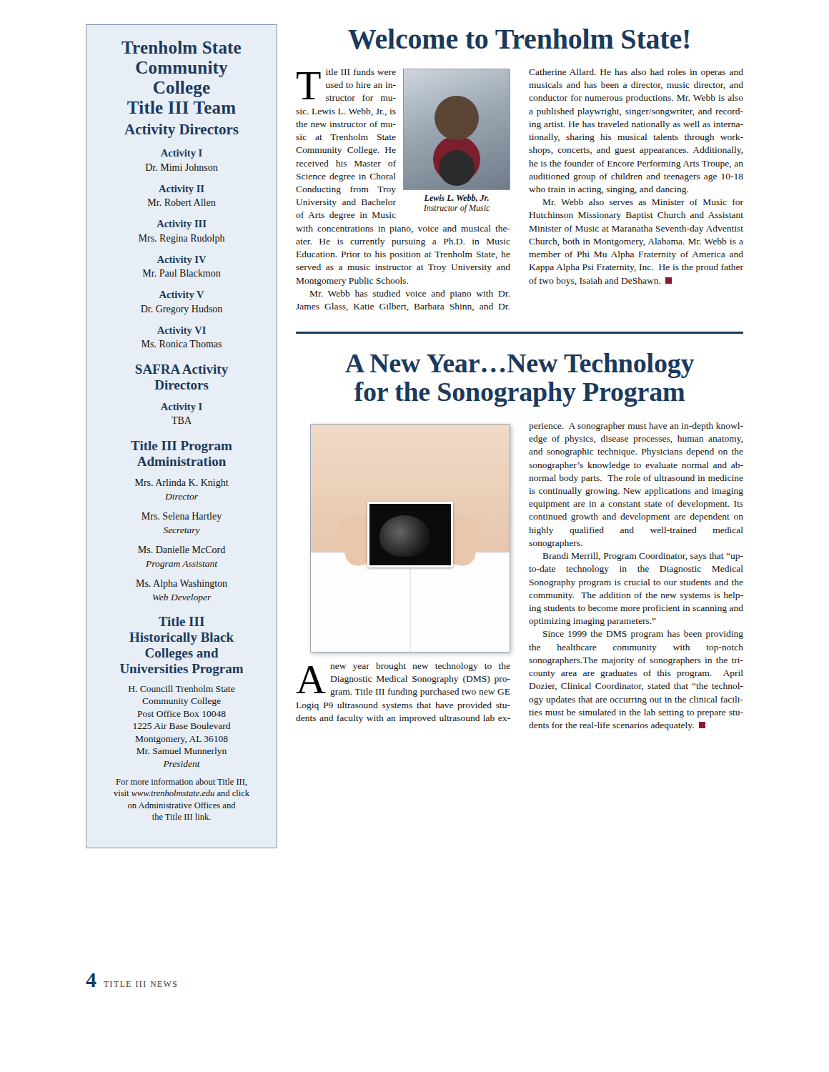Trenholm State
Community
College
Title III Team
Activity Directors
Activity I
Dr. Mimi Johnson
Activity II
Mr. Robert Allen
Activity III
Mrs. Regina Rudolph
Activity IV
Mr. Paul Blackmon
Activity V
Dr. Gregory Hudson
Activity VI
Ms. Ronica Thomas
SAFRA Activity
Directors
Activity I
TBA
Title III Program
Administration
Mrs. Arlinda K. Knight
Director
Mrs. Selena Hartley
Secretary
Ms. Danielle McCord
Program Assistant
Ms. Alpha Washington
Web Developer
Title III
Historically Black
Colleges and
Universities Program
H. Councill Trenholm State
Community College
Post Office Box 10048
1225 Air Base Boulevard
Montgomery, AL 36108
Mr. Samuel Munnerlyn
President
For more information about Title III,
visit www.trenholmstate.edu and click
on Administrative Offices and
the Title III link.
Welcome to Trenholm State!
Lewis L. Webb, Jr. Instructor of Music
Title III funds were used to hire an instructor for music. Lewis L. Webb, Jr., is the new instructor of music at Trenholm State Community College. He received his Master of Science degree in Choral Conducting from Troy University and Bachelor of Arts degree in Music with concentrations in piano, voice and musical theater. He is currently pursuing a Ph.D. in Music Education. Prior to his position at Trenholm State, he served as a music instructor at Troy University and Montgomery Public Schools.
Mr. Webb has studied voice and piano with Dr. James Glass, Katie Gilbert, Barbara Shinn, and Dr. Catherine Allard. He has also had roles in operas and musicals and has been a director, music director, and conductor for numerous productions. Mr. Webb is also a published playwright, singer/songwriter, and recording artist. He has traveled nationally as well as internationally, sharing his musical talents through workshops, concerts, and guest appearances. Additionally, he is the founder of Encore Performing Arts Troupe, an auditioned group of children and teenagers age 10-18 who train in acting, singing, and dancing.
Mr. Webb also serves as Minister of Music for Hutchinson Missionary Baptist Church and Assistant Minister of Music at Maranatha Seventh-day Adventist Church, both in Montgomery, Alabama. Mr. Webb is a member of Phi Mu Alpha Fraternity of America and Kappa Alpha Psi Fraternity, Inc. He is the proud father of two boys, Isaiah and DeShawn.
A New Year…New Technology
for the Sonography Program
Anew year brought new technology to the Diagnostic Medical Sonography (DMS) program. Title III funding purchased two new GE Logiq P9 ultrasound systems that have provided students and faculty with an improved ultrasound lab experience. A sonographer must have an in-depth knowledge of physics, disease processes, human anatomy, and sonographic technique. Physicians depend on the sonographer’s knowledge to evaluate normal and abnormal body parts. The role of ultrasound in medicine is continually growing. New applications and imaging equipment are in a constant state of development. Its continued growth and development are dependent on highly qualified and well-trained medical sonographers.
Brandi Merrill, Program Coordinator, says that “up-to-date technology in the Diagnostic Medical Sonography program is crucial to our students and the community. The addition of the new systems is helping students to become more proficient in scanning and optimizing imaging parameters.”
Since 1999 the DMS program has been providing the healthcare community with top-notch sonographers.The majority of sonographers in the tri-county area are graduates of this program. April Dozier, Clinical Coordinator, stated that “the technology updates that are occurring out in the clinical facilities must be simulated in the lab setting to prepare students for the real-life scenarios adequately.
4 Title III News